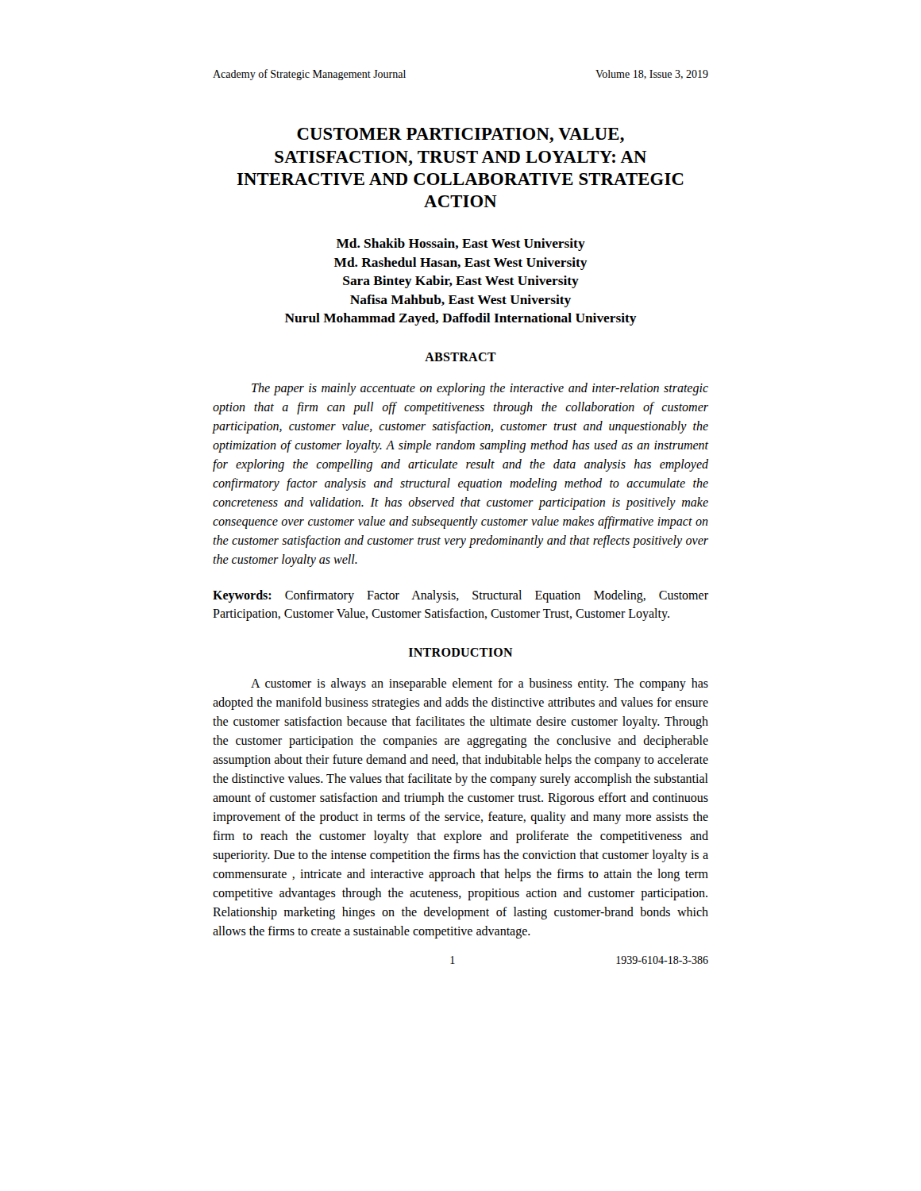Academy of Strategic Management Journal Volume 18, Issue 3, 2019
Customer Participation, Value,
Satisfaction, Trust and Loyalty: An
Interactive and Collaborative Strategic
Action
Md. Shakib Hossain, East West University
Md. Rashedul Hasan, East West University
Sara Bintey Kabir, East West University
Nafisa Mahbub, East West University
Nurul Mohammad Zayed, Daffodil International University
ABSTRACT
The paper is mainly accentuate on exploring the interactive and inter-relation strategic option that a firm can pull off competitiveness through the collaboration of customer participation, customer value, customer satisfaction, customer trust and unquestionably the optimization of customer loyalty. A simple random sampling method has used as an instrument for exploring the compelling and articulate result and the data analysis has employed confirmatory factor analysis and structural equation modeling method to accumulate the concreteness and validation. It has observed that customer participation is positively make consequence over customer value and subsequently customer value makes affirmative impact on the customer satisfaction and customer trust very predominantly and that reflects positively over the customer loyalty as well.
Keywords: Confirmatory Factor Analysis, Structural Equation Modeling, Customer Participation, Customer Value, Customer Satisfaction, Customer Trust, Customer Loyalty.
INTRODUCTION
A customer is always an inseparable element for a business entity. The company has adopted the manifold business strategies and adds the distinctive attributes and values for ensure the customer satisfaction because that facilitates the ultimate desire customer loyalty. Through the customer participation the companies are aggregating the conclusive and decipherable assumption about their future demand and need, that indubitable helps the company to accelerate the distinctive values. The values that facilitate by the company surely accomplish the substantial amount of customer satisfaction and triumph the customer trust. Rigorous effort and continuous improvement of the product in terms of the service, feature, quality and many more assists the firm to reach the customer loyalty that explore and proliferate the competitiveness and superiority. Due to the intense competition the firms has the conviction that customer loyalty is a commensurate , intricate and interactive approach that helps the firms to attain the long term competitive advantages through the acuteness, propitious action and customer participation. Relationship marketing hinges on the development of lasting customer-brand bonds which allows the firms to create a sustainable competitive advantage.
1 1939-6104-18-3-386